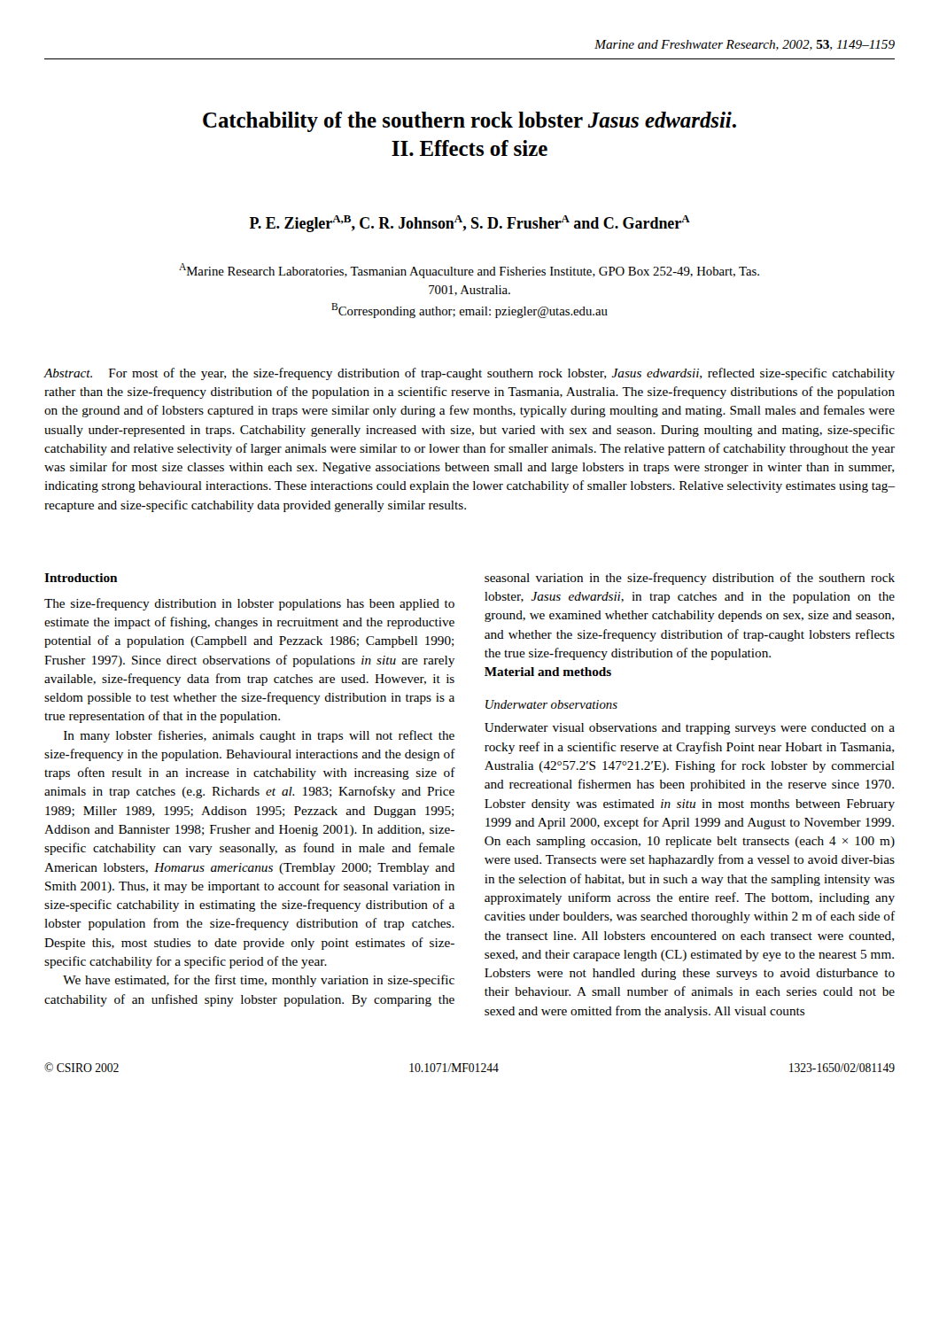Marine and Freshwater Research, 2002, 53, 1149–1159
Catchability of the southern rock lobster Jasus edwardsii.
II. Effects of size
P. E. ZieglerA,B, C. R. JohnsonA, S. D. FrusherA and C. GardnerA
AMarine Research Laboratories, Tasmanian Aquaculture and Fisheries Institute, GPO Box 252-49, Hobart, Tas.
7001, Australia.
BCorresponding author; email: pziegler@utas.edu.au
Abstract. For most of the year, the size-frequency distribution of trap-caught southern rock lobster, Jasus edwardsii, reflected size-specific catchability rather than the size-frequency distribution of the population in a scientific reserve in Tasmania, Australia. The size-frequency distributions of the population on the ground and of lobsters captured in traps were similar only during a few months, typically during moulting and mating. Small males and females were usually under-represented in traps. Catchability generally increased with size, but varied with sex and season. During moulting and mating, size-specific catchability and relative selectivity of larger animals were similar to or lower than for smaller animals. The relative pattern of catchability throughout the year was similar for most size classes within each sex. Negative associations between small and large lobsters in traps were stronger in winter than in summer, indicating strong behavioural interactions. These interactions could explain the lower catchability of smaller lobsters. Relative selectivity estimates using tag–recapture and size-specific catchability data provided generally similar results.
Introduction
The size-frequency distribution in lobster populations has been applied to estimate the impact of fishing, changes in recruitment and the reproductive potential of a population (Campbell and Pezzack 1986; Campbell 1990; Frusher 1997). Since direct observations of populations in situ are rarely available, size-frequency data from trap catches are used. However, it is seldom possible to test whether the size-frequency distribution in traps is a true representation of that in the population.
In many lobster fisheries, animals caught in traps will not reflect the size-frequency in the population. Behavioural interactions and the design of traps often result in an increase in catchability with increasing size of animals in trap catches (e.g. Richards et al. 1983; Karnofsky and Price 1989; Miller 1989, 1995; Addison 1995; Pezzack and Duggan 1995; Addison and Bannister 1998; Frusher and Hoenig 2001). In addition, size-specific catchability can vary seasonally, as found in male and female American lobsters, Homarus americanus (Tremblay 2000; Tremblay and Smith 2001). Thus, it may be important to account for seasonal variation in size-specific catchability in estimating the size-frequency distribution of a lobster population from the size-frequency distribution of trap catches. Despite this, most studies to date provide only point estimates of size-specific catchability for a specific period of the year.
We have estimated, for the first time, monthly variation in size-specific catchability of an unfished spiny lobster population. By comparing the seasonal variation in the size-frequency distribution of the southern rock lobster, Jasus edwardsii, in trap catches and in the population on the ground, we examined whether catchability depends on sex, size and season, and whether the size-frequency distribution of trap-caught lobsters reflects the true size-frequency distribution of the population.
Material and methods
Underwater observations
Underwater visual observations and trapping surveys were conducted on a rocky reef in a scientific reserve at Crayfish Point near Hobart in Tasmania, Australia (42°57.2′S 147°21.2′E). Fishing for rock lobster by commercial and recreational fishermen has been prohibited in the reserve since 1970. Lobster density was estimated in situ in most months between February 1999 and April 2000, except for April 1999 and August to November 1999. On each sampling occasion, 10 replicate belt transects (each 4 × 100 m) were used. Transects were set haphazardly from a vessel to avoid diver-bias in the selection of habitat, but in such a way that the sampling intensity was approximately uniform across the entire reef. The bottom, including any cavities under boulders, was searched thoroughly within 2 m of each side of the transect line. All lobsters encountered on each transect were counted, sexed, and their carapace length (CL) estimated by eye to the nearest 5 mm. Lobsters were not handled during these surveys to avoid disturbance to their behaviour. A small number of animals in each series could not be sexed and were omitted from the analysis. All visual counts
© CSIRO 2002 10.1071/MF01244 1323-1650/02/081149